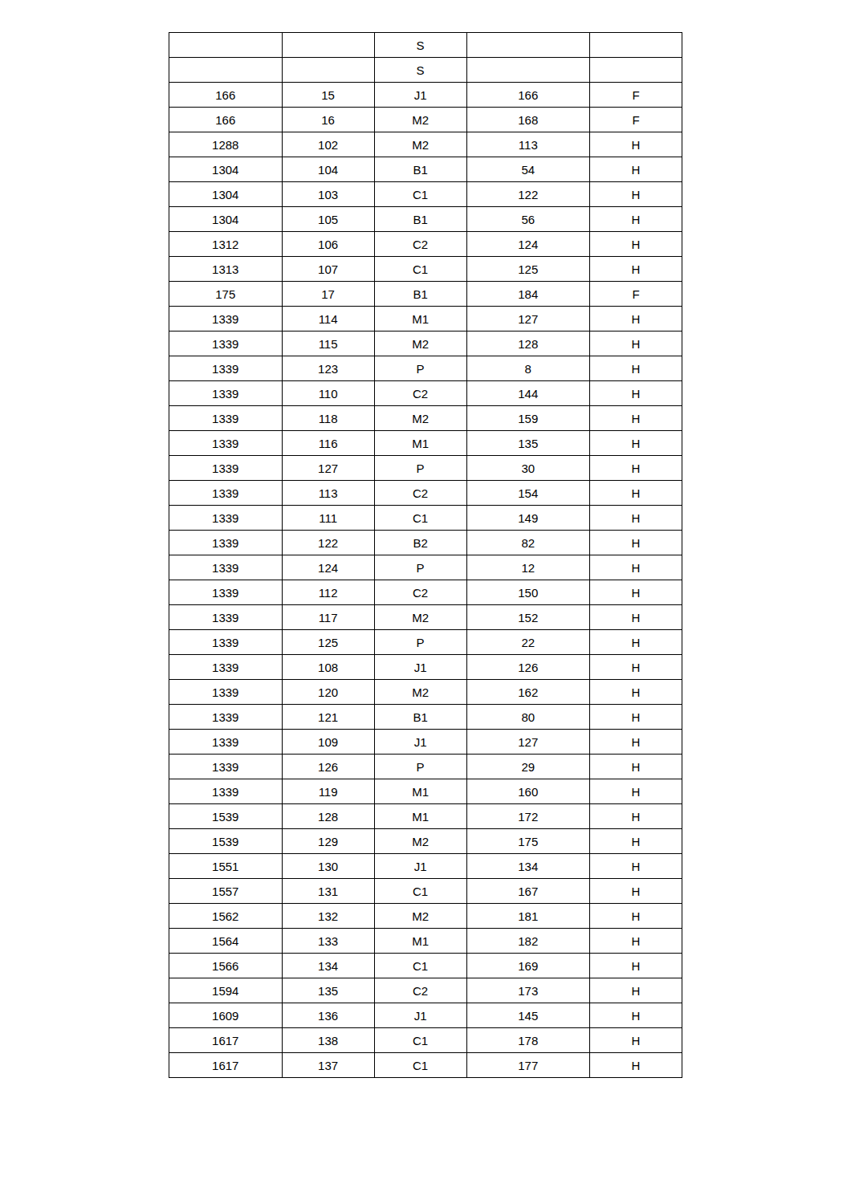| | | S | | |
| | | S | | |
| 166 | 15 | J1 | 166 | F |
| 166 | 16 | M2 | 168 | F |
| 1288 | 102 | M2 | 113 | H |
| 1304 | 104 | B1 | 54 | H |
| 1304 | 103 | C1 | 122 | H |
| 1304 | 105 | B1 | 56 | H |
| 1312 | 106 | C2 | 124 | H |
| 1313 | 107 | C1 | 125 | H |
| 175 | 17 | B1 | 184 | F |
| 1339 | 114 | M1 | 127 | H |
| 1339 | 115 | M2 | 128 | H |
| 1339 | 123 | P | 8 | H |
| 1339 | 110 | C2 | 144 | H |
| 1339 | 118 | M2 | 159 | H |
| 1339 | 116 | M1 | 135 | H |
| 1339 | 127 | P | 30 | H |
| 1339 | 113 | C2 | 154 | H |
| 1339 | 111 | C1 | 149 | H |
| 1339 | 122 | B2 | 82 | H |
| 1339 | 124 | P | 12 | H |
| 1339 | 112 | C2 | 150 | H |
| 1339 | 117 | M2 | 152 | H |
| 1339 | 125 | P | 22 | H |
| 1339 | 108 | J1 | 126 | H |
| 1339 | 120 | M2 | 162 | H |
| 1339 | 121 | B1 | 80 | H |
| 1339 | 109 | J1 | 127 | H |
| 1339 | 126 | P | 29 | H |
| 1339 | 119 | M1 | 160 | H |
| 1539 | 128 | M1 | 172 | H |
| 1539 | 129 | M2 | 175 | H |
| 1551 | 130 | J1 | 134 | H |
| 1557 | 131 | C1 | 167 | H |
| 1562 | 132 | M2 | 181 | H |
| 1564 | 133 | M1 | 182 | H |
| 1566 | 134 | C1 | 169 | H |
| 1594 | 135 | C2 | 173 | H |
| 1609 | 136 | J1 | 145 | H |
| 1617 | 138 | C1 | 178 | H |
| 1617 | 137 | C1 | 177 | H |